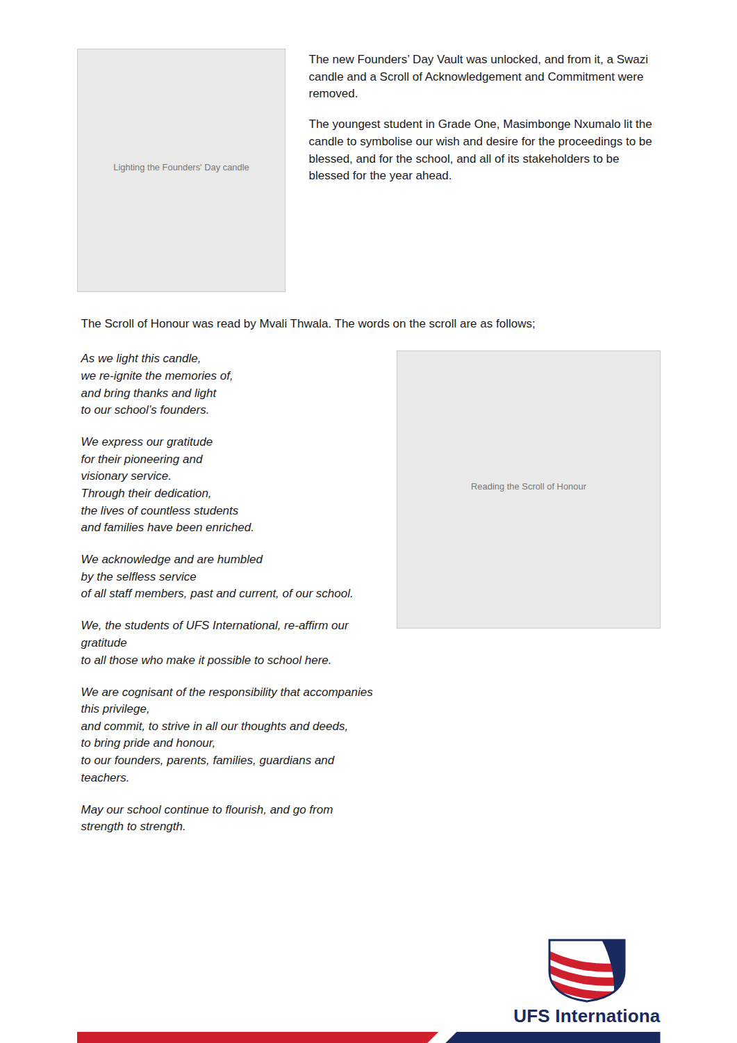The new Founders’ Day Vault was unlocked, and from it, a Swazi candle and a Scroll of Acknowledgement and Commitment were removed.
The youngest student in Grade One, Masimbonge Nxumalo lit the candle to symbolise our wish and desire for the proceedings to be blessed, and for the school, and all of its stakeholders to be blessed for the year ahead.
The Scroll of Honour was read by Mvali Thwala. The words on the scroll are as follows;
As we light this candle,
we re-ignite the memories of,
and bring thanks and light
to our school’s founders.
We express our gratitude
for their pioneering and
visionary service.
Through their dedication,
the lives of countless students
and families have been enriched.
We acknowledge and are humbled
by the selfless service
of all staff members, past and current, of our school.
We, the students of UFS International, re-affirm our gratitude
to all those who make it possible to school here.
We are cognisant of the responsibility that accompanies this privilege,
and commit, to strive in all our thoughts and deeds,
to bring pride and honour,
to our founders, parents, families, guardians and teachers.
May our school continue to flourish, and go from strength to strength.
UFS Internationa